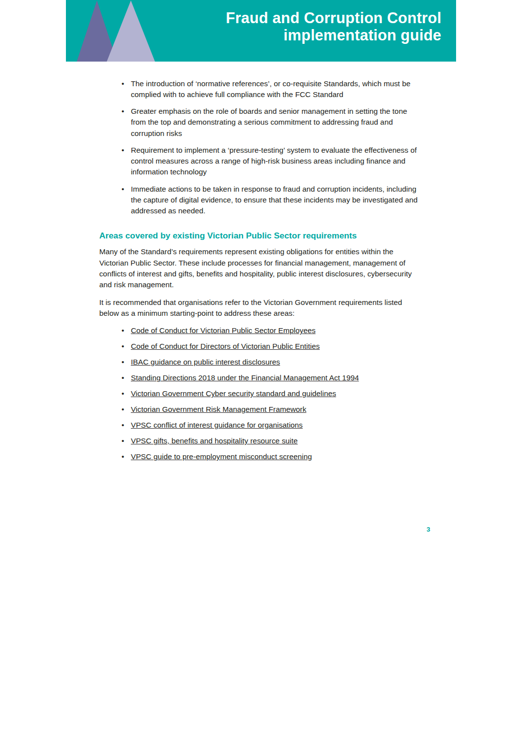Fraud and Corruption Control
implementation guide
The introduction of ‘normative references’, or co-requisite Standards, which must be complied with to achieve full compliance with the FCC Standard
Greater emphasis on the role of boards and senior management in setting the tone from the top and demonstrating a serious commitment to addressing fraud and corruption risks
Requirement to implement a ‘pressure-testing’ system to evaluate the effectiveness of control measures across a range of high-risk business areas including finance and information technology
Immediate actions to be taken in response to fraud and corruption incidents, including the capture of digital evidence, to ensure that these incidents may be investigated and addressed as needed.
Areas covered by existing Victorian Public Sector requirements
Many of the Standard’s requirements represent existing obligations for entities within the Victorian Public Sector. These include processes for financial management, management of conflicts of interest and gifts, benefits and hospitality, public interest disclosures, cybersecurity and risk management.
It is recommended that organisations refer to the Victorian Government requirements listed below as a minimum starting-point to address these areas:
Code of Conduct for Victorian Public Sector Employees
Code of Conduct for Directors of Victorian Public Entities
IBAC guidance on public interest disclosures
Standing Directions 2018 under the Financial Management Act 1994
Victorian Government Cyber security standard and guidelines
Victorian Government Risk Management Framework
VPSC conflict of interest guidance for organisations
VPSC gifts, benefits and hospitality resource suite
VPSC guide to pre-employment misconduct screening
3